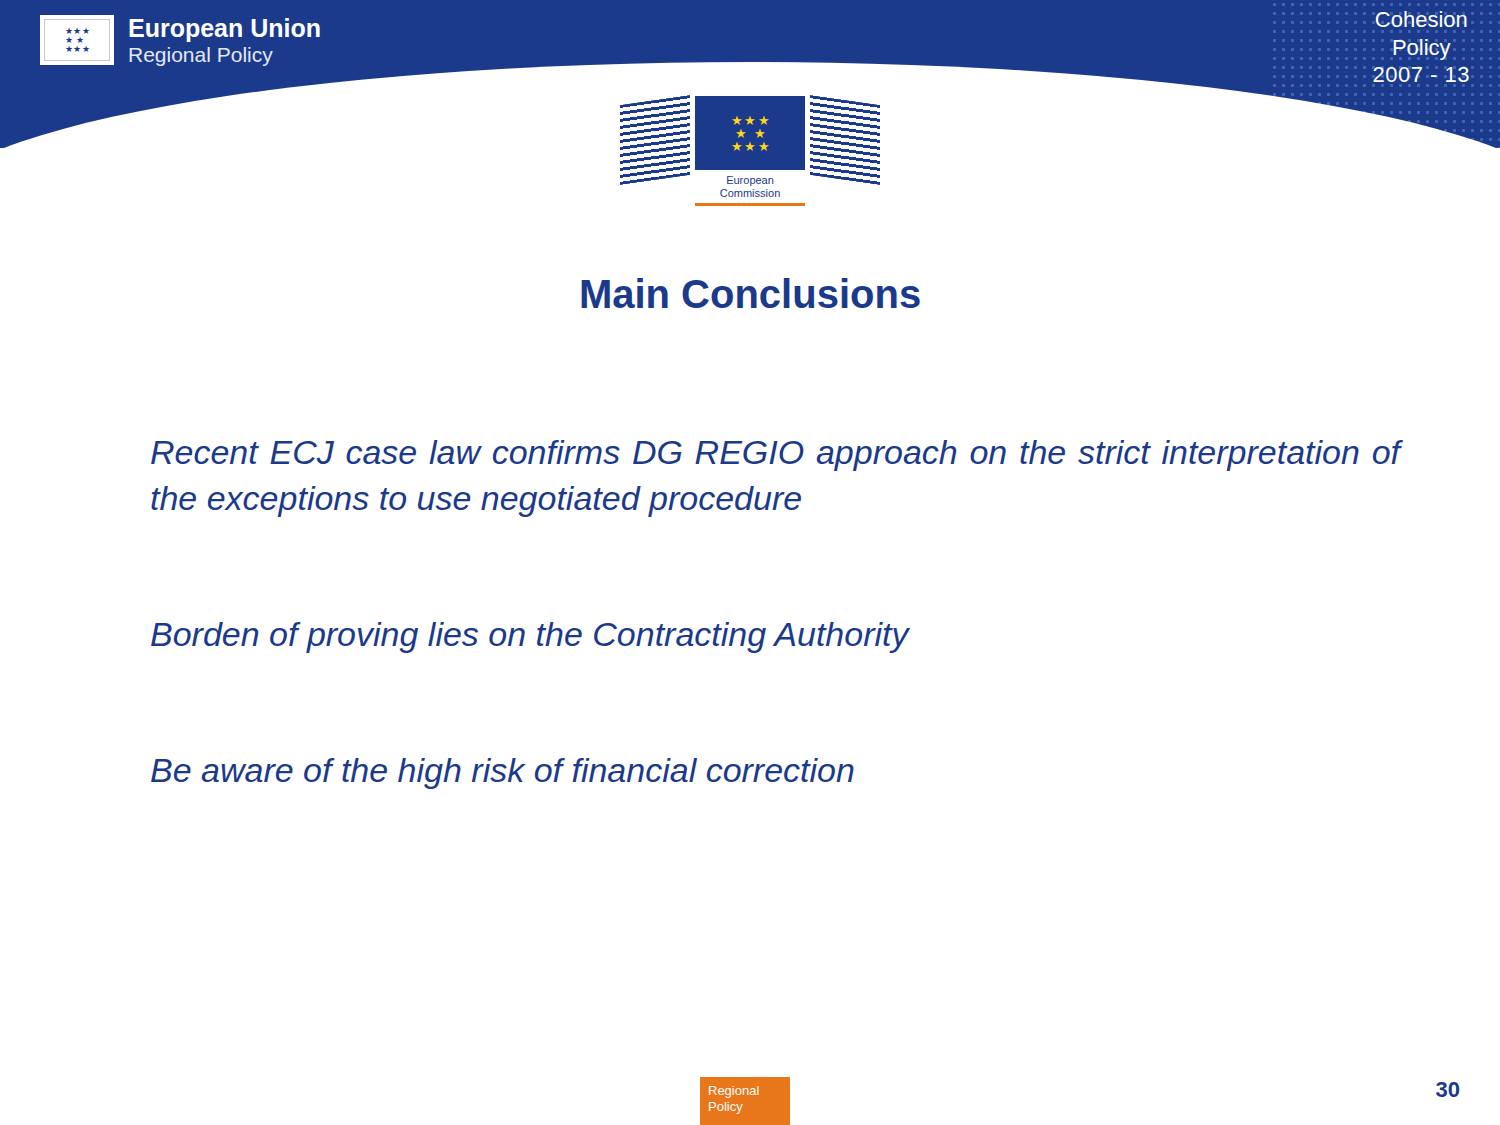★ ★ ★
★ ★
★ ★ ★
European Union
Regional Policy
Cohesion
Policy
2007 - 13
★ ★ ★
★ ★
★ ★ ★
European
Commission
Main Conclusions
Recent ECJ case law confirms DG REGIO approach on the strict interpretation of the exceptions to use negotiated procedure
Borden of proving lies on the Contracting Authority
Be aware of the high risk of financial correction
Regional
Policy
30